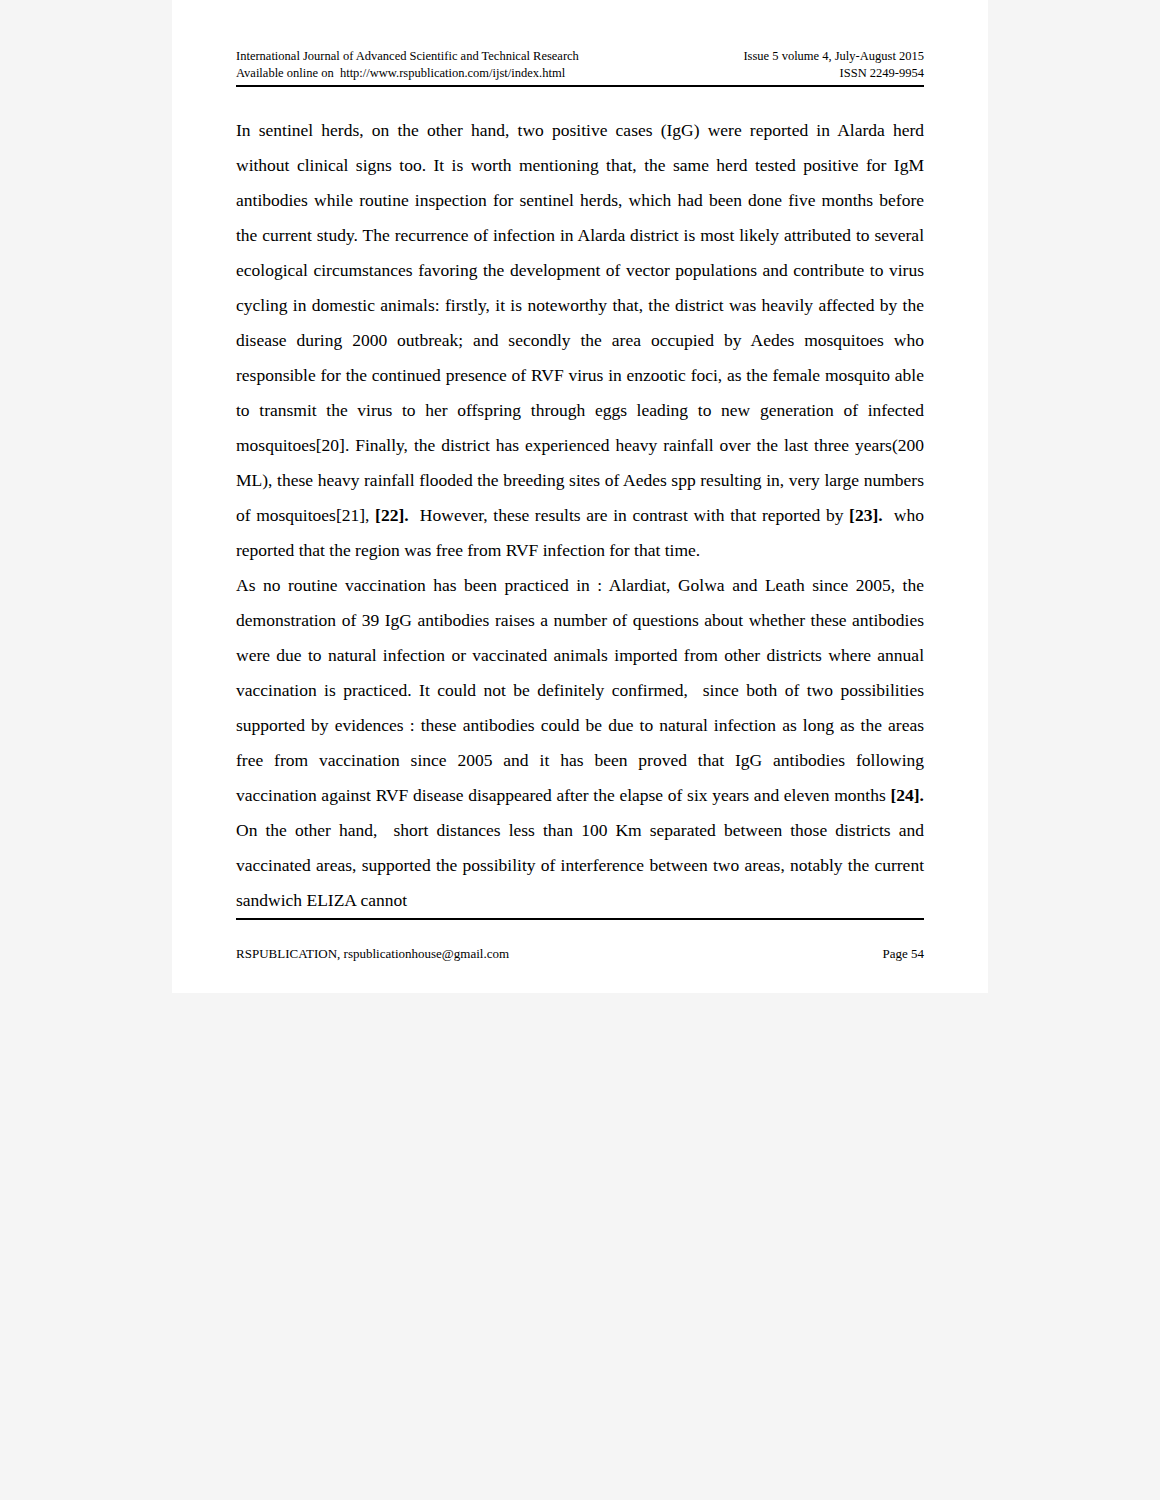International Journal of Advanced Scientific and Technical Research
Issue 5 volume 4, July-August 2015
Available online on http://www.rspublication.com/ijst/index.html
ISSN 2249-9954
In sentinel herds, on the other hand, two positive cases (IgG) were reported in Alarda herd without clinical signs too. It is worth mentioning that, the same herd tested positive for IgM antibodies while routine inspection for sentinel herds, which had been done five months before the current study. The recurrence of infection in Alarda district is most likely attributed to several ecological circumstances favoring the development of vector populations and contribute to virus cycling in domestic animals: firstly, it is noteworthy that, the district was heavily affected by the disease during 2000 outbreak; and secondly the area occupied by Aedes mosquitoes who responsible for the continued presence of RVF virus in enzootic foci, as the female mosquito able to transmit the virus to her offspring through eggs leading to new generation of infected mosquitoes[20]. Finally, the district has experienced heavy rainfall over the last three years(200 ML), these heavy rainfall flooded the breeding sites of Aedes spp resulting in, very large numbers of mosquitoes[21], [22]. However, these results are in contrast with that reported by [23]. who reported that the region was free from RVF infection for that time.
As no routine vaccination has been practiced in : Alardiat, Golwa and Leath since 2005, the demonstration of 39 IgG antibodies raises a number of questions about whether these antibodies were due to natural infection or vaccinated animals imported from other districts where annual vaccination is practiced. It could not be definitely confirmed, since both of two possibilities supported by evidences : these antibodies could be due to natural infection as long as the areas free from vaccination since 2005 and it has been proved that IgG antibodies following vaccination against RVF disease disappeared after the elapse of six years and eleven months [24]. On the other hand, short distances less than 100 Km separated between those districts and vaccinated areas, supported the possibility of interference between two areas, notably the current sandwich ELIZA cannot
RSPUBLICATION, rspublicationhouse@gmail.com
Page 54